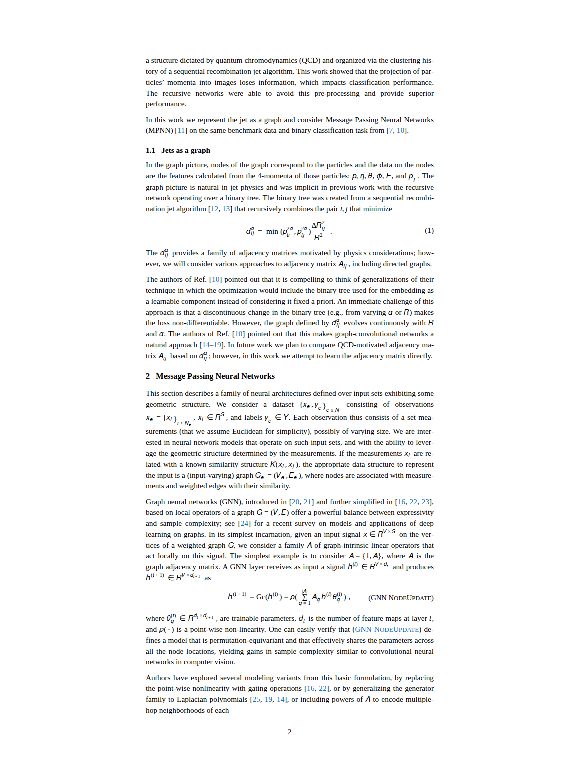a structure dictated by quantum chromodynamics (QCD) and organized via the clustering history of a sequential recombination jet algorithm. This work showed that the projection of particles’ momenta into images loses information, which impacts classification performance. The recursive networks were able to avoid this pre-processing and provide superior performance.
In this work we represent the jet as a graph and consider Message Passing Neural Networks (MPNN) [11] on the same benchmark data and binary classification task from [7, 10].
1.1 Jets as a graph
In the graph picture, nodes of the graph correspond to the particles and the data on the nodes are the features calculated from the 4-momenta of those particles: p, η, θ, ϕ, E, and pT. The graph picture is natural in jet physics and was implicit in previous work with the recursive network operating over a binary tree. The binary tree was created from a sequential recombination jet algorithm [12, 13] that recursively combines the pair i,j that minimize
dijα = min ( pti2α , ptj2α ) ΔRij2 R2 . (1)
The dijα provides a family of adjacency matrices motivated by physics considerations; however, we will consider various approaches to adjacency matrix Aij, including directed graphs.
The authors of Ref. [10] pointed out that it is compelling to think of generalizations of their technique in which the optimization would include the binary tree used for the embedding as a learnable component instead of considering it fixed a priori. An immediate challenge of this approach is that a discontinuous change in the binary tree (e.g., from varying α or R) makes the loss non-differentiable. However, the graph defined by dijα evolves continuously with R and α. The authors of Ref. [10] pointed out that this makes graph-convolutional networks a natural approach [14–19]. In future work we plan to compare QCD-motivated adjacency matrix Aij based on dijα; however, in this work we attempt to learn the adjacency matrix directly.
2 Message Passing Neural Networks
This section describes a family of neural architectures defined over input sets exhibiting some geometric structure. We consider a dataset {xe,ye}e≤N consisting of observations xe={xi}i<Ne, xi∈RS, and labels ye∈Y. Each observation thus consists of a set measurements (that we assume Euclidean for simplicity), possibly of varying size. We are interested in neural network models that operate on such input sets, and with the ability to leverage the geometric structure determined by the measurements. If the measurements xi are related with a known similarity structure K(xi,xj), the appropriate data structure to represent the input is a (input-varying) graph Ge=(Ve,Ee), where nodes are associated with measurements and weighted edges with their similarity.
Graph neural networks (GNN), introduced in [20, 21] and further simplified in [16, 22, 23], based on local operators of a graph G=(V,E) offer a powerful balance between expressivity and sample complexity; see [24] for a recent survey on models and applications of deep learning on graphs. In its simplest incarnation, given an input signal x∈RV×S on the vertices of a weighted graph G, we consider a family A of graph-intrinsic linear operators that act locally on this signal. The simplest example is to consider A={1,A}, where A is the graph adjacency matrix. A GNN layer receives as input a signal h(t)∈RV×dt and produces h(t+1)∈RV×dt+1 as
h(t+1) = Gc ( h(t) ) = ρ ( ∑ q=1 |A| Aq h(t) θq(t) ) , (GNN NODEUPDATE)
where θq(t)∈Rdt×dt+1, are trainable parameters, dt is the number of feature maps at layer t, and ρ(⋅) is a point-wise non-linearity. One can easily verify that (GNN NODEUPDATE) defines a model that is permutation-equivariant and that effectively shares the parameters across all the node locations, yielding gains in sample complexity similar to convolutional neural networks in computer vision.
Authors have explored several modeling variants from this basic formulation, by replacing the point-wise nonlinearity with gating operations [16, 22], or by generalizing the generator family to Laplacian polynomials [25, 19, 14], or including powers of A to encode multiple-hop neighborhoods of each
2